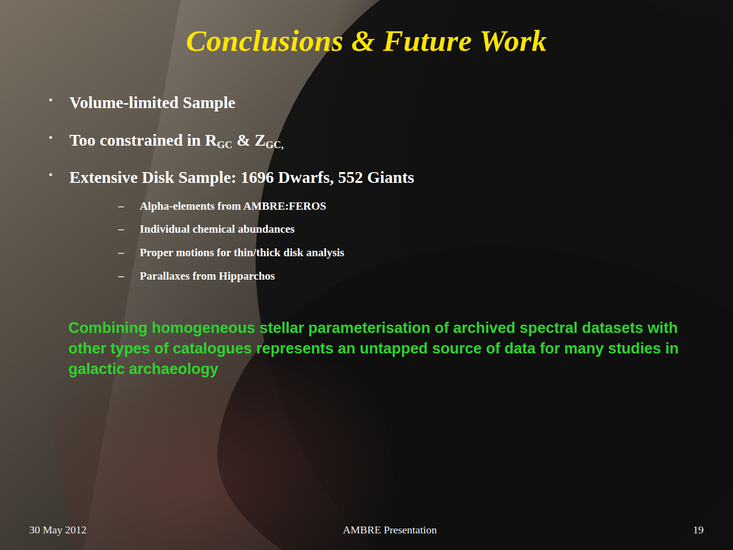Conclusions & Future Work
Volume-limited Sample
Too constrained in RGC & ZGC,
Extensive Disk Sample: 1696 Dwarfs, 552 Giants
Alpha-elements from AMBRE:FEROS
Individual chemical abundances
Proper motions for thin/thick disk analysis
Parallaxes from Hipparchos
Combining homogeneous stellar parameterisation of archived spectral datasets with other types of catalogues represents an untapped source of data for many studies in galactic archaeology
30 May 2012
AMBRE Presentation
19